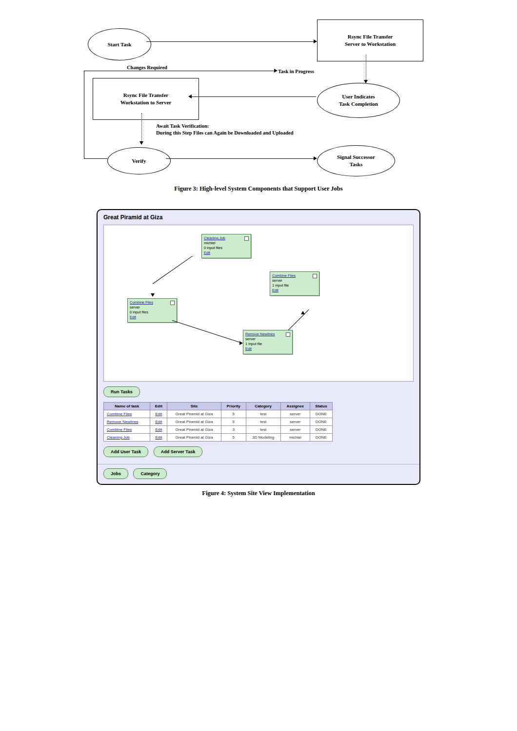Start Task
Rsync File Transfer
Server to Workstation
User Indicates
Task Completion
Rsync File Transfer
Workstation to Server
Verify
Signal Successor
Tasks
Changes Required
Task in Progress
Await Task Verification:
During this Step Files can Again be Downloaded and Uploaded
Figure 3: High-level System Components that Support User Jobs
Great Piramid at Giza
Cleaning Job
michiel
0 input files
Edit
Combine Files
server
1 input file
Edit
Combine Files
server
0 input files
Edit
Remove Newlines
server
1 input file
Edit
Run Tasks
| Name of task | Edit | Site | Priority | Category | Assignee | Status |
| --- | --- | --- | --- | --- | --- | --- |
| Combine Files | Edit | Great Piramid at Giza | 5 | test | server | DONE |
| Remove Newlines | Edit | Great Piramid at Giza | 5 | test | server | DONE |
| Combine Files | Edit | Great Piramid at Giza | 3 | test | server | DONE |
| Cleaning Job | Edit | Great Piramid at Giza | 5 | 3D Modeling | michiel | DONE |
Add User Task Add Server Task
Jobs Category
Figure 4: System Site View Implementation